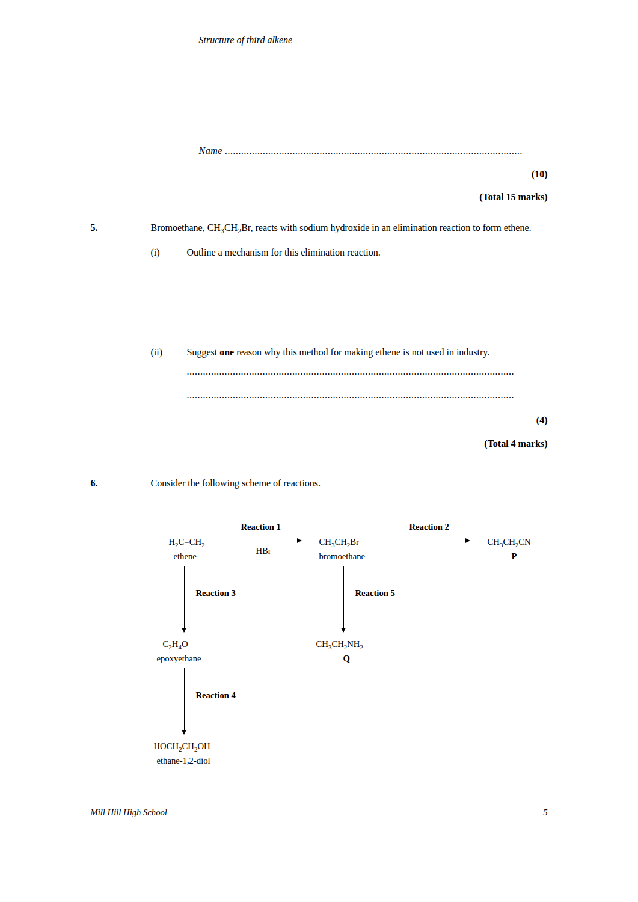Structure of third alkene
Name ..............................................................................................................
(10)
(Total 15 marks)
5.
Bromoethane, CH3CH2Br, reacts with sodium hydroxide in an elimination reaction to form ethene.
(i)
Outline a mechanism for this elimination reaction.
(ii)
Suggest one reason why this method for making ethene is not used in industry.
.........................................................................................................................
.........................................................................................................................
(4)
(Total 4 marks)
6.
Consider the following scheme of reactions.
H2C=CH2
ethene
Reaction 1
HBr
CH3CH2Br
bromoethane
Reaction 2
CH3CH2CN
P
Reaction 3
Reaction 5
C2H4O
epoxyethane
CH3CH2NH2
Q
Reaction 4
HOCH2CH2OH
ethane-1,2-diol
Mill Hill High School 5